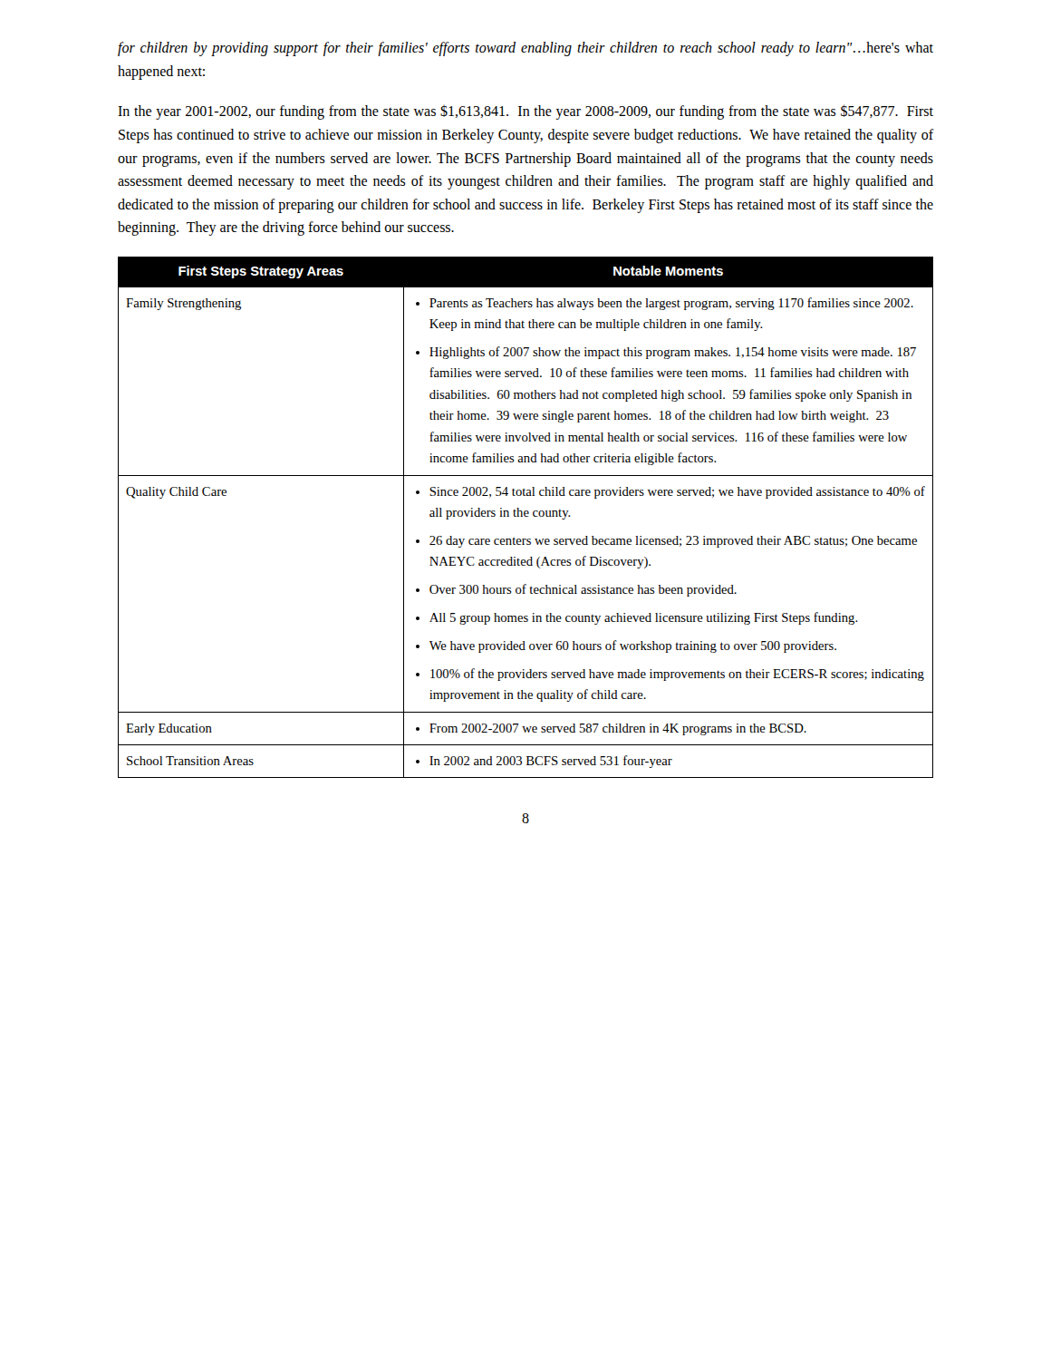for children by providing support for their families' efforts toward enabling their children to reach school ready to learn"…here's what happened next:
In the year 2001-2002, our funding from the state was $1,613,841. In the year 2008-2009, our funding from the state was $547,877. First Steps has continued to strive to achieve our mission in Berkeley County, despite severe budget reductions. We have retained the quality of our programs, even if the numbers served are lower. The BCFS Partnership Board maintained all of the programs that the county needs assessment deemed necessary to meet the needs of its youngest children and their families. The program staff are highly qualified and dedicated to the mission of preparing our children for school and success in life. Berkeley First Steps has retained most of its staff since the beginning. They are the driving force behind our success.
| First Steps Strategy Areas | Notable Moments |
| --- | --- |
| Family Strengthening | Parents as Teachers has always been the largest program, serving 1170 families since 2002. Keep in mind that there can be multiple children in one family. Highlights of 2007 show the impact this program makes. 1,154 home visits were made. 187 families were served. 10 of these families were teen moms. 11 families had children with disabilities. 60 mothers had not completed high school. 59 families spoke only Spanish in their home. 39 were single parent homes. 18 of the children had low birth weight. 23 families were involved in mental health or social services. 116 of these families were low income families and had other criteria eligible factors. |
| Quality Child Care | Since 2002, 54 total child care providers were served; we have provided assistance to 40% of all providers in the county. 26 day care centers we served became licensed; 23 improved their ABC status; One became NAEYC accredited (Acres of Discovery). Over 300 hours of technical assistance has been provided. All 5 group homes in the county achieved licensure utilizing First Steps funding. We have provided over 60 hours of workshop training to over 500 providers. 100% of the providers served have made improvements on their ECERS-R scores; indicating improvement in the quality of child care. |
| Early Education | From 2002-2007 we served 587 children in 4K programs in the BCSD. |
| School Transition Areas | In 2002 and 2003 BCFS served 531 four-year |
8